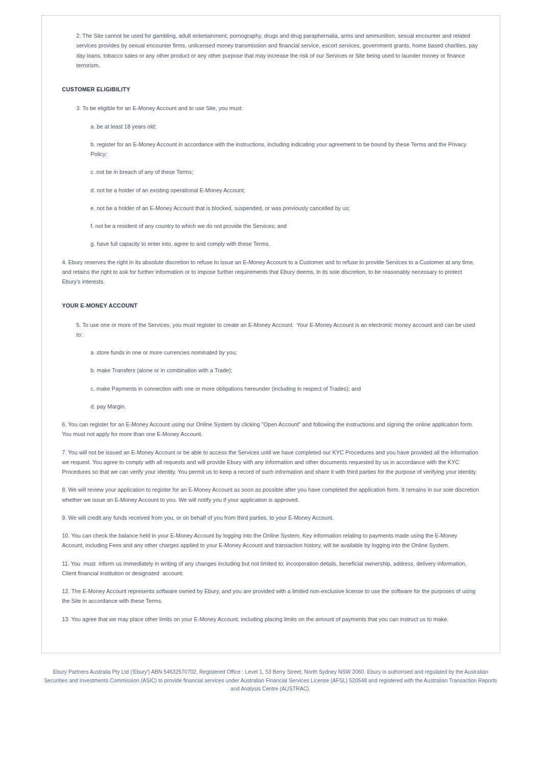2. The Site cannot be used for gambling, adult entertainment, pornography, drugs and drug paraphernalia, arms and ammunition, sexual encounter and related services provides by sexual encounter firms, unlicensed money transmission and financial service, escort services, government grants, home based charities, pay day loans, tobacco sales or any other product or any other purpose that may increase the risk of our Services or Site being used to launder money or finance terrorism.
CUSTOMER ELIGIBILITY
3. To be eligible for an E-Money Account and to use Site, you must:
a .be at least 18 years old;
b. register for an E-Money Account in accordance with the instructions, including indicating your agreement to be bound by these Terms and the Privacy Policy;
c .not be in breach of any of these Terms;
d. not be a holder of an existing operational E-Money Account;
e. not be a holder of an E-Money Account that is blocked, suspended, or was previously cancelled by us;
f. not be a resident of any country to which we do not provide the Services; and
g. have full capacity to enter into, agree to and comply with these Terms.
4. Ebury reserves the right in its absolute discretion to refuse to issue an E-Money Account to a Customer and to refuse to provide Services to a Customer at any time, and retains the right to ask for further information or to impose further requirements that Ebury deems, in its sole discretion, to be reasonably necessary to protect Ebury's interests.
YOUR E-MONEY ACCOUNT
5. To use one or more of the Services, you must register to create an E-Money Account. Your E-Money Account is an electronic money account and can be used to:
a .store funds in one or more currencies nominated by you;
b. make Transfers (alone or in combination with a Trade);
c. make Payments in connection with one or more obligations hereunder (including in respect of Trades); and
d. pay Margin.
6. You can register for an E-Money Account using our Online System by clicking "Open Account" and following the instructions and signing the online application form. You must not apply for more than one E-Money Account.
7. You will not be issued an E-Money Account or be able to access the Services until we have completed our KYC Procedures and you have provided all the information we request. You agree to comply with all requests and will provide Ebury with any information and other documents requested by us in accordance with the KYC Procedures so that we can verify your identity. You permit us to keep a record of such information and share it with third parties for the purpose of verifying your identity.
8. We will review your application to register for an E-Money Account as soon as possible after you have completed the application form. It remains in our sole discretion whether we issue an E-Money Account to you. We will notify you if your application is approved.
9. We will credit any funds received from you, or on behalf of you from third parties, to your E-Money Account.
10. You can check the balance held in your E-Money Account by logging into the Online System. Key information relating to payments made using the E-Money Account, including Fees and any other charges applied to your E-Money Account and transaction history, will be available by logging into the Online System.
11. You must inform us immediately in writing of any changes including but not limited to; incorporation details, beneficial ownership, address, delivery information, Client financial institution or designated account.
12. The E-Money Account represents software owned by Ebury, and you are provided with a limited non-exclusive license to use the software for the purposes of using the Site in accordance with these Terms.
13. You agree that we may place other limits on your E-Money Account, including placing limits on the amount of payments that you can instruct us to make.
Ebury Partners Australia Pty Ltd ('Ebury') ABN 54632570702, Registered Office : Level 1, 53 Berry Street, North Sydney NSW 2060. Ebury is authorised and regulated by the Australian Securities and Investments Commission (ASIC) to provide financial services under Australian Financial Services License (AFSL) 520548 and registered with the Australian Transaction Reports and Analysis Centre (AUSTRAC).